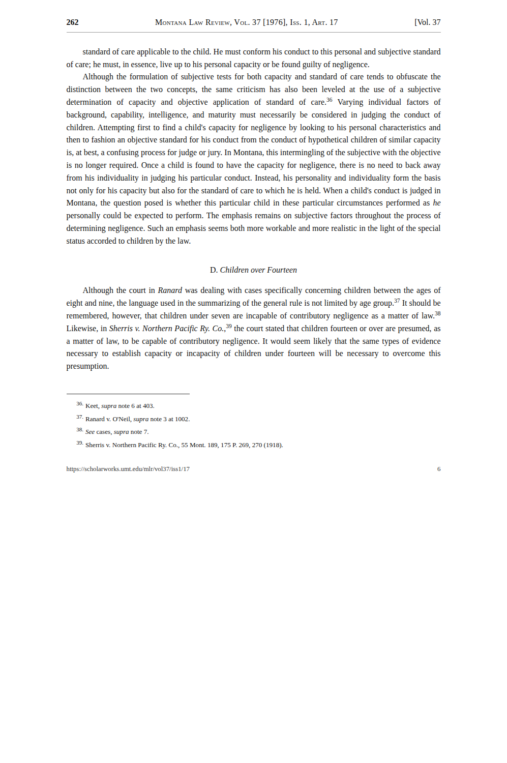262 Montana Law Review, Vol. 37 [1976], Iss. 1, Art. 17 [Vol. 37
standard of care applicable to the child. He must conform his conduct to this personal and subjective standard of care; he must, in essence, live up to his personal capacity or be found guilty of negligence.
Although the formulation of subjective tests for both capacity and standard of care tends to obfuscate the distinction between the two concepts, the same criticism has also been leveled at the use of a subjective determination of capacity and objective application of standard of care.36 Varying individual factors of background, capability, intelligence, and maturity must necessarily be considered in judging the conduct of children. Attempting first to find a child's capacity for negligence by looking to his personal characteristics and then to fashion an objective standard for his conduct from the conduct of hypothetical children of similar capacity is, at best, a confusing process for judge or jury. In Montana, this intermingling of the subjective with the objective is no longer required. Once a child is found to have the capacity for negligence, there is no need to back away from his individuality in judging his particular conduct. Instead, his personality and individuality form the basis not only for his capacity but also for the standard of care to which he is held. When a child's conduct is judged in Montana, the question posed is whether this particular child in these particular circumstances performed as he personally could be expected to perform. The emphasis remains on subjective factors throughout the process of determining negligence. Such an emphasis seems both more workable and more realistic in the light of the special status accorded to children by the law.
D. Children over Fourteen
Although the court in Ranard was dealing with cases specifically concerning children between the ages of eight and nine, the language used in the summarizing of the general rule is not limited by age group.37 It should be remembered, however, that children under seven are incapable of contributory negligence as a matter of law.38 Likewise, in Sherris v. Northern Pacific Ry. Co.,39 the court stated that children fourteen or over are presumed, as a matter of law, to be capable of contributory negligence. It would seem likely that the same types of evidence necessary to establish capacity or incapacity of children under fourteen will be necessary to overcome this presumption.
36. Keet, supra note 6 at 403.
37. Ranard v. O'Neil, supra note 3 at 1002.
38. See cases, supra note 7.
39. Sherris v. Northern Pacific Ry. Co., 55 Mont. 189, 175 P. 269, 270 (1918).
https://scholarworks.umt.edu/mlr/vol37/iss1/17 6